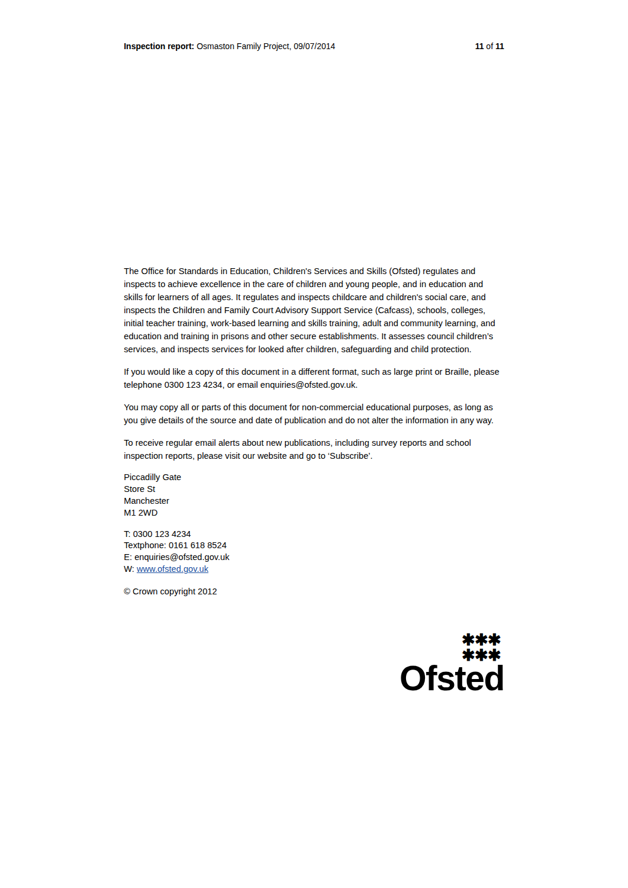Inspection report: Osmaston Family Project, 09/07/2014
11 of 11
The Office for Standards in Education, Children's Services and Skills (Ofsted) regulates and inspects to achieve excellence in the care of children and young people, and in education and skills for learners of all ages. It regulates and inspects childcare and children's social care, and inspects the Children and Family Court Advisory Support Service (Cafcass), schools, colleges, initial teacher training, work-based learning and skills training, adult and community learning, and education and training in prisons and other secure establishments. It assesses council children’s services, and inspects services for looked after children, safeguarding and child protection.
If you would like a copy of this document in a different format, such as large print or Braille, please telephone 0300 123 4234, or email enquiries@ofsted.gov.uk.
You may copy all or parts of this document for non-commercial educational purposes, as long as you give details of the source and date of publication and do not alter the information in any way.
To receive regular email alerts about new publications, including survey reports and school inspection reports, please visit our website and go to ‘Subscribe’.
Piccadilly Gate
Store St
Manchester
M1 2WD
T: 0300 123 4234
Textphone: 0161 618 8524
E: enquiries@ofsted.gov.uk
W: www.ofsted.gov.uk
© Crown copyright 2012
✱✱✱
✱✱✱
Ofsted